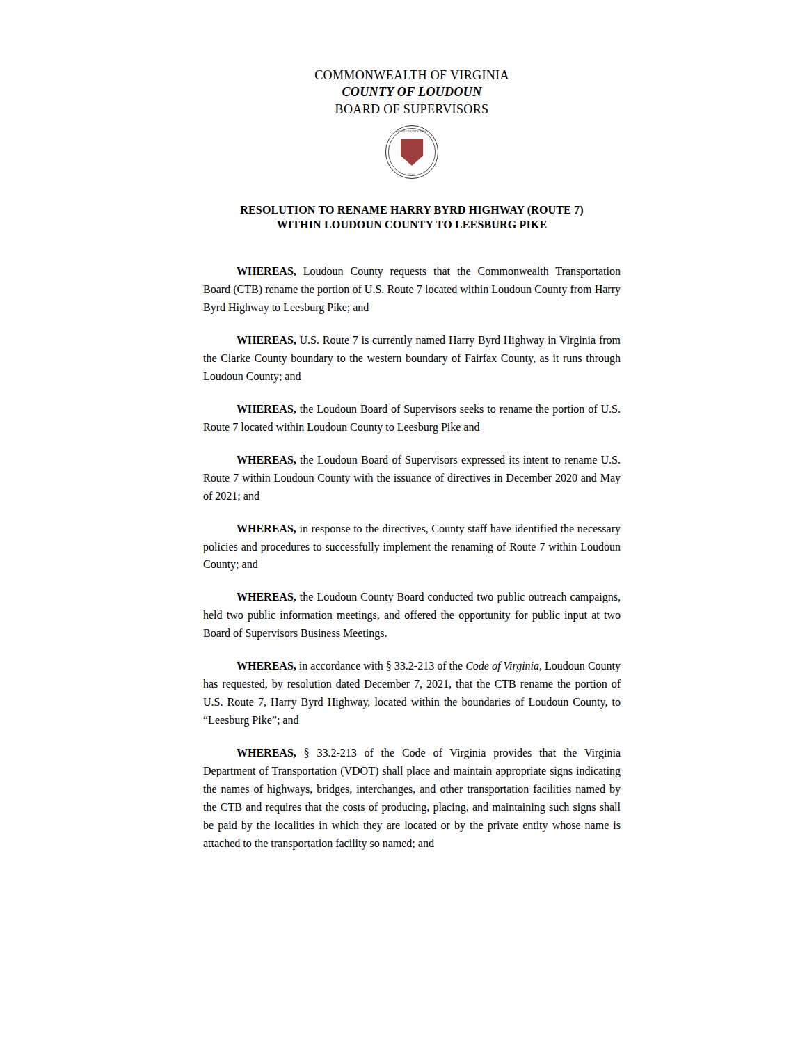COMMONWEALTH OF VIRGINIA
COUNTY OF LOUDOUN
BOARD OF SUPERVISORS
LOUDOUN COUNTY VIRGINIA
1757
RESOLUTION TO RENAME HARRY BYRD HIGHWAY (ROUTE 7)
WITHIN LOUDOUN COUNTY TO LEESBURG PIKE
WHEREAS, Loudoun County requests that the Commonwealth Transportation Board (CTB) rename the portion of U.S. Route 7 located within Loudoun County from Harry Byrd Highway to Leesburg Pike; and
WHEREAS, U.S. Route 7 is currently named Harry Byrd Highway in Virginia from the Clarke County boundary to the western boundary of Fairfax County, as it runs through Loudoun County; and
WHEREAS, the Loudoun Board of Supervisors seeks to rename the portion of U.S. Route 7 located within Loudoun County to Leesburg Pike and
WHEREAS, the Loudoun Board of Supervisors expressed its intent to rename U.S. Route 7 within Loudoun County with the issuance of directives in December 2020 and May of 2021; and
WHEREAS, in response to the directives, County staff have identified the necessary policies and procedures to successfully implement the renaming of Route 7 within Loudoun County; and
WHEREAS, the Loudoun County Board conducted two public outreach campaigns, held two public information meetings, and offered the opportunity for public input at two Board of Supervisors Business Meetings.
WHEREAS, in accordance with § 33.2-213 of the Code of Virginia, Loudoun County has requested, by resolution dated December 7, 2021, that the CTB rename the portion of U.S. Route 7, Harry Byrd Highway, located within the boundaries of Loudoun County, to “Leesburg Pike”; and
WHEREAS, § 33.2-213 of the Code of Virginia provides that the Virginia Department of Transportation (VDOT) shall place and maintain appropriate signs indicating the names of highways, bridges, interchanges, and other transportation facilities named by the CTB and requires that the costs of producing, placing, and maintaining such signs shall be paid by the localities in which they are located or by the private entity whose name is attached to the transportation facility so named; and